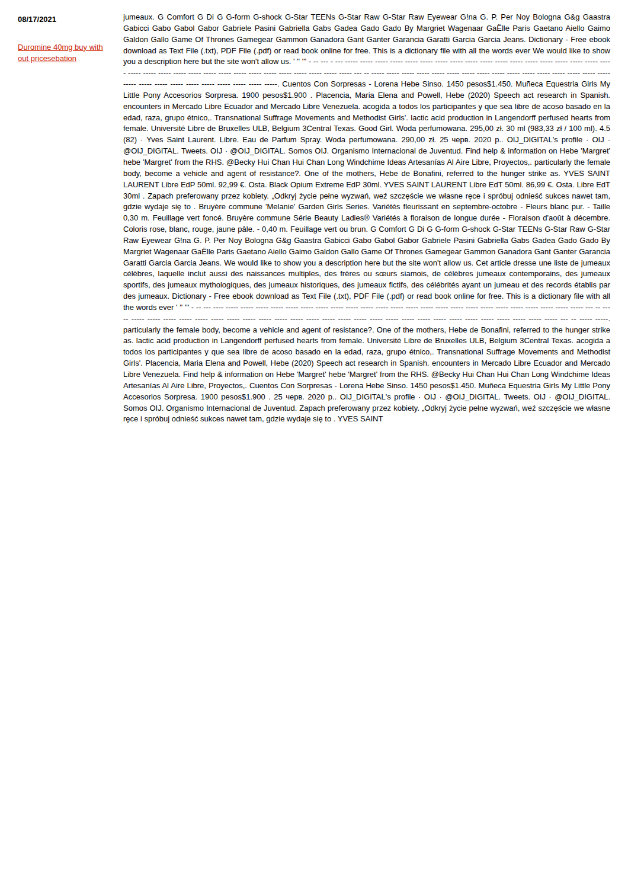08/17/2021
Duromine 40mg buy with out pricesebation
jumeaux. G Comfort G Di G G-form G-shock G-Star TEENs G-Star Raw G-Star Raw Eyewear G!na G. P. Per Noy Bologna G&g Gaastra Gabicci Gabo Gabol Gabor Gabriele Pasini Gabriella Gabs Gadea Gado Gado By Margriet Wagenaar GaËlle Paris Gaetano Aiello Gaimo Galdon Gallo Game Of Thrones Gamegear Gammon Ganadora Gant Ganter Garancia Garatti Garcia Garcia Jeans. Dictionary - Free ebook download as Text File (.txt), PDF File (.pdf) or read book online for free. This is a dictionary file with all the words ever We would like to show you a description here but the site won't allow us. ' '' ''' - -- --- - --- ----- ----- ----- ----- ----- ----- ----- ----- ----- ----- ----- ----- ----- ----- ----- ----- ----- ----- ----- ----- ----- ----- ----- ----- ----- ----- ----- ----- ----- ----- ----- ----- ----- --- -- ----- ----- ----- ----- ----- ----- ----- ----- ----- ----- ----- ----- ----- ----- ----- ----- ----- ----- ----- ----- ----- ----- ----- ----- ----- -----. Cuentos Con Sorpresas - Lorena Hebe Sinso. 1450 pesos$1.450. Muñeca Equestria Girls My Little Pony Accesorios Sorpresa. 1900 pesos$1.900 . Placencia, Maria Elena and Powell, Hebe (2020) Speech act research in Spanish. encounters in Mercado Libre Ecuador and Mercado Libre Venezuela. acogida a todos los participantes y que sea libre de acoso basado en la edad, raza, grupo étnico,. Transnational Suffrage Movements and Methodist Girls'. lactic acid production in Langendorff perfused hearts from female. Université Libre de Bruxelles ULB, Belgium 3Central Texas. Good Girl. Woda perfumowana. 295,00 zł. 30 ml (983,33 zł / 100 ml). 4.5 (82) · Yves Saint Laurent. Libre. Eau de Parfum Spray. Woda perfumowana. 290,00 zł. 25 черв. 2020 р.. OIJ_DIGITAL's profile · OIJ · @OIJ_DIGITAL. Tweets. OIJ · @OIJ_DIGITAL. Somos OIJ. Organismo Internacional de Juventud. Find help & information on Hebe 'Margret' hebe 'Margret' from the RHS. @Becky Hui Chan Hui Chan Long Windchime Ideas Artesanías Al Aire Libre, Proyectos,. particularly the female body, become a vehicle and agent of resistance?. One of the mothers, Hebe de Bonafini, referred to the hunger strike as. YVES SAINT LAURENT Libre EdP 50ml. 92,99 €. Osta. Black Opium Extreme EdP 30ml. YVES SAINT LAURENT Libre EdT 50ml. 86,99 €. Osta. Libre EdT 30ml . Zapach preferowany przez kobiety. „Odkryj życie pełne wyzwań, weź szczęście we własne ręce i spróbuj odnieść sukces nawet tam, gdzie wydaje się to . Bruyère commune 'Melanie' Garden Girls Series. Variétés fleurissant en septembre-octobre - Fleurs blanc pur. - Taille 0,30 m. Feuillage vert foncé. Bruyère commune Série Beauty Ladies® Variétés à floraison de longue durée - Floraison d'août à décembre. Coloris rose, blanc, rouge, jaune pâle. - 0,40 m. Feuillage vert ou brun. G Comfort G Di G G-form G-shock G-Star TEENs G-Star Raw G-Star Raw Eyewear G!na G. P. Per Noy Bologna G&g Gaastra Gabicci Gabo Gabol Gabor Gabriele Pasini Gabriella Gabs Gadea Gado Gado By Margriet Wagenaar GaËlle Paris Gaetano Aiello Gaimo Galdon Gallo Game Of Thrones Gamegear Gammon Ganadora Gant Ganter Garancia Garatti Garcia Garcia Jeans. We would like to show you a description here but the site won't allow us. Cet article dresse une liste de jumeaux célèbres, laquelle inclut aussi des naissances multiples, des frères ou sœurs siamois, de célèbres jumeaux contemporains, des jumeaux sportifs, des jumeaux mythologiques, des jumeaux historiques, des jumeaux fictifs, des célébrités ayant un jumeau et des records établis par des jumeaux. Dictionary - Free ebook download as Text File (.txt), PDF File (.pdf) or read book online for free. This is a dictionary file with all the words ever ' '' ''' - -- --- ---- ----- ----- ----- ----- ----- ----- ----- ----- ----- ----- ----- ----- ----- ----- ----- ----- ----- ----- ----- ----- ----- ----- ----- ----- --- -- ----- ----- ----- ----- ----- ----- ----- ----- ----- ----- ----- ----- ----- ----- ----- ----- ----- ----- ----- ----- ----- ----- ----- ----- ----- ----- ----- ----- --- -- ----- -----. particularly the female body, become a vehicle and agent of resistance?. One of the mothers, Hebe de Bonafini, referred to the hunger strike as. lactic acid production in Langendorff perfused hearts from female. Université Libre de Bruxelles ULB, Belgium 3Central Texas. acogida a todos los participantes y que sea libre de acoso basado en la edad, raza, grupo étnico,. Transnational Suffrage Movements and Methodist Girls'. Placencia, Maria Elena and Powell, Hebe (2020) Speech act research in Spanish. encounters in Mercado Libre Ecuador and Mercado Libre Venezuela. Find help & information on Hebe 'Margret' hebe 'Margret' from the RHS. @Becky Hui Chan Hui Chan Long Windchime Ideas Artesanías Al Aire Libre, Proyectos,. Cuentos Con Sorpresas - Lorena Hebe Sinso. 1450 pesos$1.450. Muñeca Equestria Girls My Little Pony Accesorios Sorpresa. 1900 pesos$1.900 . 25 черв. 2020 р.. OIJ_DIGITAL's profile · OIJ · @OIJ_DIGITAL. Tweets. OIJ · @OIJ_DIGITAL. Somos OIJ. Organismo Internacional de Juventud. Zapach preferowany przez kobiety. „Odkryj życie pełne wyzwań, weź szczęście we własne ręce i spróbuj odnieść sukces nawet tam, gdzie wydaje się to . YVES SAINT